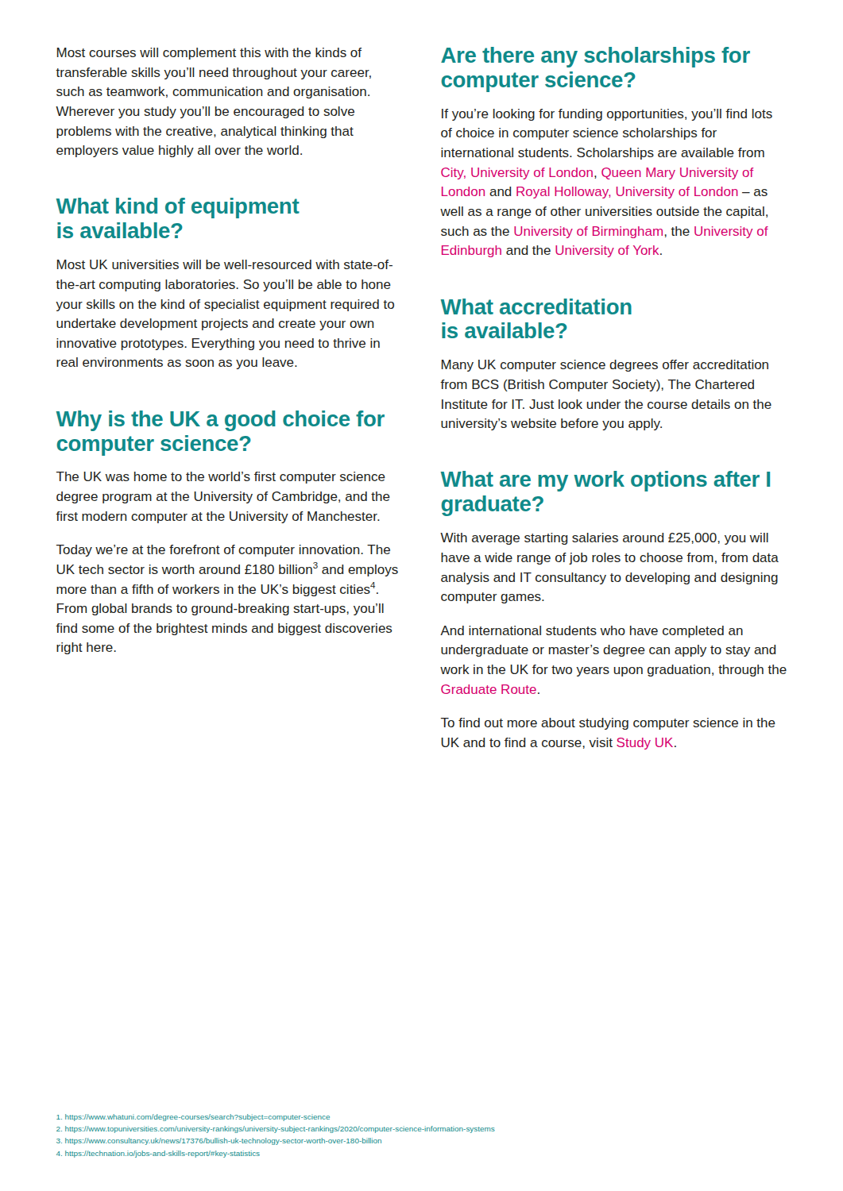Most courses will complement this with the kinds of transferable skills you’ll need throughout your career, such as teamwork, communication and organisation. Wherever you study you’ll be encouraged to solve problems with the creative, analytical thinking that employers value highly all over the world.
What kind of equipment
is available?
Most UK universities will be well-resourced with state-of-the-art computing laboratories. So you’ll be able to hone your skills on the kind of specialist equipment required to undertake development projects and create your own innovative prototypes. Everything you need to thrive in real environments as soon as you leave.
Why is the UK a good choice for computer science?
The UK was home to the world’s first computer science degree program at the University of Cambridge, and the first modern computer at the University of Manchester.
Today we’re at the forefront of computer innovation. The UK tech sector is worth around £180 billion3 and employs more than a fifth of workers in the UK’s biggest cities4. From global brands to ground-breaking start-ups, you’ll find some of the brightest minds and biggest discoveries right here.
Are there any scholarships for computer science?
If you’re looking for funding opportunities, you’ll find lots of choice in computer science scholarships for international students. Scholarships are available from City, University of London, Queen Mary University of London and Royal Holloway, University of London – as well as a range of other universities outside the capital, such as the University of Birmingham, the University of Edinburgh and the University of York.
What accreditation
is available?
Many UK computer science degrees offer accreditation from BCS (British Computer Society), The Chartered Institute for IT. Just look under the course details on the university’s website before you apply.
What are my work options after I graduate?
With average starting salaries around £25,000, you will have a wide range of job roles to choose from, from data analysis and IT consultancy to developing and designing computer games.
And international students who have completed an undergraduate or master’s degree can apply to stay and work in the UK for two years upon graduation, through the Graduate Route.
To find out more about studying computer science in the UK and to find a course, visit Study UK.
1. https://www.whatuni.com/degree-courses/search?subject=computer-science
2. https://www.topuniversities.com/university-rankings/university-subject-rankings/2020/computer-science-information-systems
3. https://www.consultancy.uk/news/17376/bullish-uk-technology-sector-worth-over-180-billion
4. https://technation.io/jobs-and-skills-report/#key-statistics